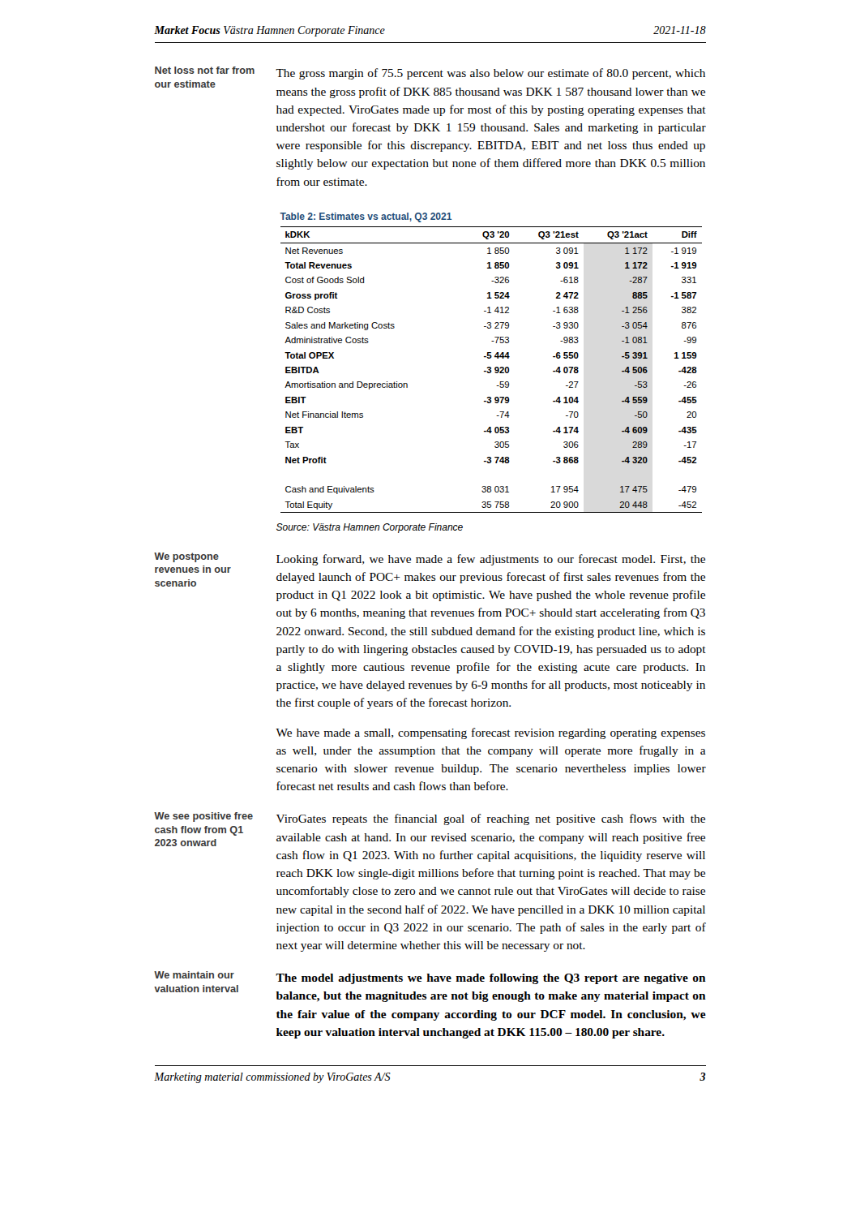Market Focus Västra Hamnen Corporate Finance
2021-11-18
Net loss not far from our estimate
The gross margin of 75.5 percent was also below our estimate of 80.0 percent, which means the gross profit of DKK 885 thousand was DKK 1 587 thousand lower than we had expected. ViroGates made up for most of this by posting operating expenses that undershot our forecast by DKK 1 159 thousand. Sales and marketing in particular were responsible for this discrepancy. EBITDA, EBIT and net loss thus ended up slightly below our expectation but none of them differed more than DKK 0.5 million from our estimate.
Table 2: Estimates vs actual, Q3 2021
| kDKK | Q3 '20 | Q3 '21est | Q3 '21act | Diff |
| --- | --- | --- | --- | --- |
| Net Revenues | 1 850 | 3 091 | 1 172 | -1 919 |
| Total Revenues | 1 850 | 3 091 | 1 172 | -1 919 |
| Cost of Goods Sold | -326 | -618 | -287 | 331 |
| Gross profit | 1 524 | 2 472 | 885 | -1 587 |
| R&D Costs | -1 412 | -1 638 | -1 256 | 382 |
| Sales and Marketing Costs | -3 279 | -3 930 | -3 054 | 876 |
| Administrative Costs | -753 | -983 | -1 081 | -99 |
| Total OPEX | -5 444 | -6 550 | -5 391 | 1 159 |
| EBITDA | -3 920 | -4 078 | -4 506 | -428 |
| Amortisation and Depreciation | -59 | -27 | -53 | -26 |
| EBIT | -3 979 | -4 104 | -4 559 | -455 |
| Net Financial Items | -74 | -70 | -50 | 20 |
| EBT | -4 053 | -4 174 | -4 609 | -435 |
| Tax | 305 | 306 | 289 | -17 |
| Net Profit | -3 748 | -3 868 | -4 320 | -452 |
| Cash and Equivalents | 38 031 | 17 954 | 17 475 | -479 |
| Total Equity | 35 758 | 20 900 | 20 448 | -452 |
Source: Västra Hamnen Corporate Finance
We postpone revenues in our scenario
Looking forward, we have made a few adjustments to our forecast model. First, the delayed launch of POC+ makes our previous forecast of first sales revenues from the product in Q1 2022 look a bit optimistic. We have pushed the whole revenue profile out by 6 months, meaning that revenues from POC+ should start accelerating from Q3 2022 onward. Second, the still subdued demand for the existing product line, which is partly to do with lingering obstacles caused by COVID-19, has persuaded us to adopt a slightly more cautious revenue profile for the existing acute care products. In practice, we have delayed revenues by 6-9 months for all products, most noticeably in the first couple of years of the forecast horizon.
We have made a small, compensating forecast revision regarding operating expenses as well, under the assumption that the company will operate more frugally in a scenario with slower revenue buildup. The scenario nevertheless implies lower forecast net results and cash flows than before.
We see positive free cash flow from Q1 2023 onward
ViroGates repeats the financial goal of reaching net positive cash flows with the available cash at hand. In our revised scenario, the company will reach positive free cash flow in Q1 2023. With no further capital acquisitions, the liquidity reserve will reach DKK low single-digit millions before that turning point is reached. That may be uncomfortably close to zero and we cannot rule out that ViroGates will decide to raise new capital in the second half of 2022. We have pencilled in a DKK 10 million capital injection to occur in Q3 2022 in our scenario. The path of sales in the early part of next year will determine whether this will be necessary or not.
We maintain our valuation interval
The model adjustments we have made following the Q3 report are negative on balance, but the magnitudes are not big enough to make any material impact on the fair value of the company according to our DCF model. In conclusion, we keep our valuation interval unchanged at DKK 115.00 – 180.00 per share.
Marketing material commissioned by ViroGates A/S
3